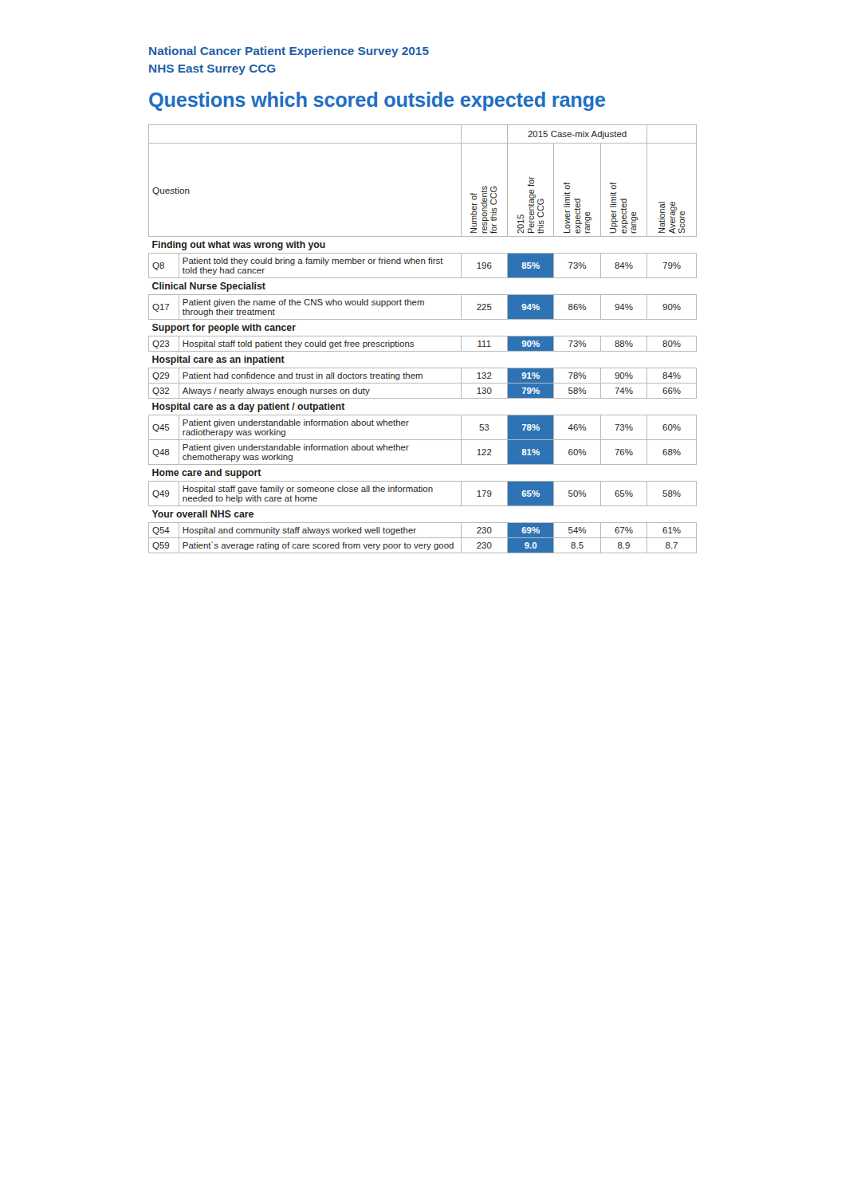National Cancer Patient Experience Survey 2015
NHS East Surrey CCG
Questions which scored outside expected range
| | | 2015 Case-mix Adjusted | |
| Question | Number of respondents for this CCG | 2015 Percentage for this CCG | Lower limit of expected range | Upper limit of expected range | National Average Score |
| Finding out what was wrong with you |
| Q8 | Patient told they could bring a family member or friend when first told they had cancer | 196 | 85% | 73% | 84% | 79% |
| Clinical Nurse Specialist |
| Q17 | Patient given the name of the CNS who would support them through their treatment | 225 | 94% | 86% | 94% | 90% |
| Support for people with cancer |
| Q23 | Hospital staff told patient they could get free prescriptions | 111 | 90% | 73% | 88% | 80% |
| Hospital care as an inpatient |
| Q29 | Patient had confidence and trust in all doctors treating them | 132 | 91% | 78% | 90% | 84% |
| Q32 | Always / nearly always enough nurses on duty | 130 | 79% | 58% | 74% | 66% |
| Hospital care as a day patient / outpatient |
| Q45 | Patient given understandable information about whether radiotherapy was working | 53 | 78% | 46% | 73% | 60% |
| Q48 | Patient given understandable information about whether chemotherapy was working | 122 | 81% | 60% | 76% | 68% |
| Home care and support |
| Q49 | Hospital staff gave family or someone close all the information needed to help with care at home | 179 | 65% | 50% | 65% | 58% |
| Your overall NHS care |
| Q54 | Hospital and community staff always worked well together | 230 | 69% | 54% | 67% | 61% |
| Q59 | Patient`s average rating of care scored from very poor to very good | 230 | 9.0 | 8.5 | 8.9 | 8.7 |